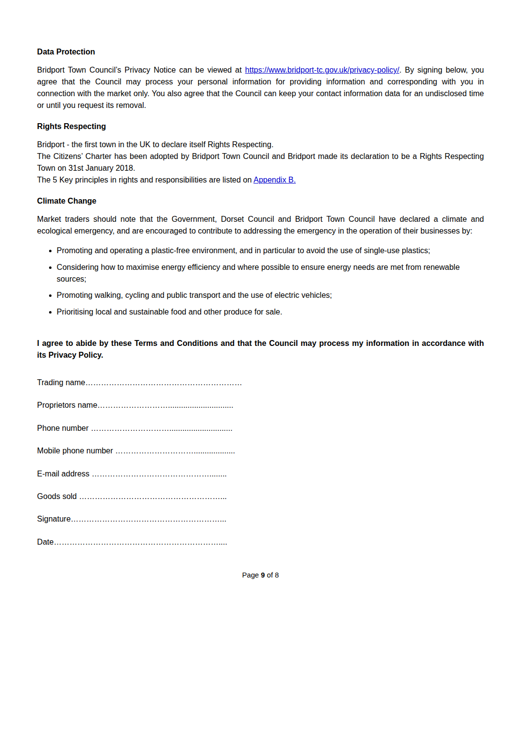Data Protection
Bridport Town Council’s Privacy Notice can be viewed at https://www.bridport-tc.gov.uk/privacy-policy/. By signing below, you agree that the Council may process your personal information for providing information and corresponding with you in connection with the market only. You also agree that the Council can keep your contact information data for an undisclosed time or until you request its removal.
Rights Respecting
Bridport - the first town in the UK to declare itself Rights Respecting.
The Citizens’ Charter has been adopted by Bridport Town Council and Bridport made its declaration to be a Rights Respecting Town on 31st January 2018.
The 5 Key principles in rights and responsibilities are listed on Appendix B.
Climate Change
Market traders should note that the Government, Dorset Council and Bridport Town Council have declared a climate and ecological emergency, and are encouraged to contribute to addressing the emergency in the operation of their businesses by:
Promoting and operating a plastic-free environment, and in particular to avoid the use of single-use plastics;
Considering how to maximise energy efficiency and where possible to ensure energy needs are met from renewable sources;
Promoting walking, cycling and public transport and the use of electric vehicles;
Prioritising local and sustainable food and other produce for sale.
I agree to abide by these Terms and Conditions and that the Council may process my information in accordance with its Privacy Policy.
Trading name……………………………………………………
Proprietors name………………………..............................
Phone number ………………………….............................
Mobile phone number …………………………...................
E-mail address ………………………………………........
Goods sold ………………………………………………...
Signature…………………………………………………...
Date………………………………………………………....
Page 9 of 8